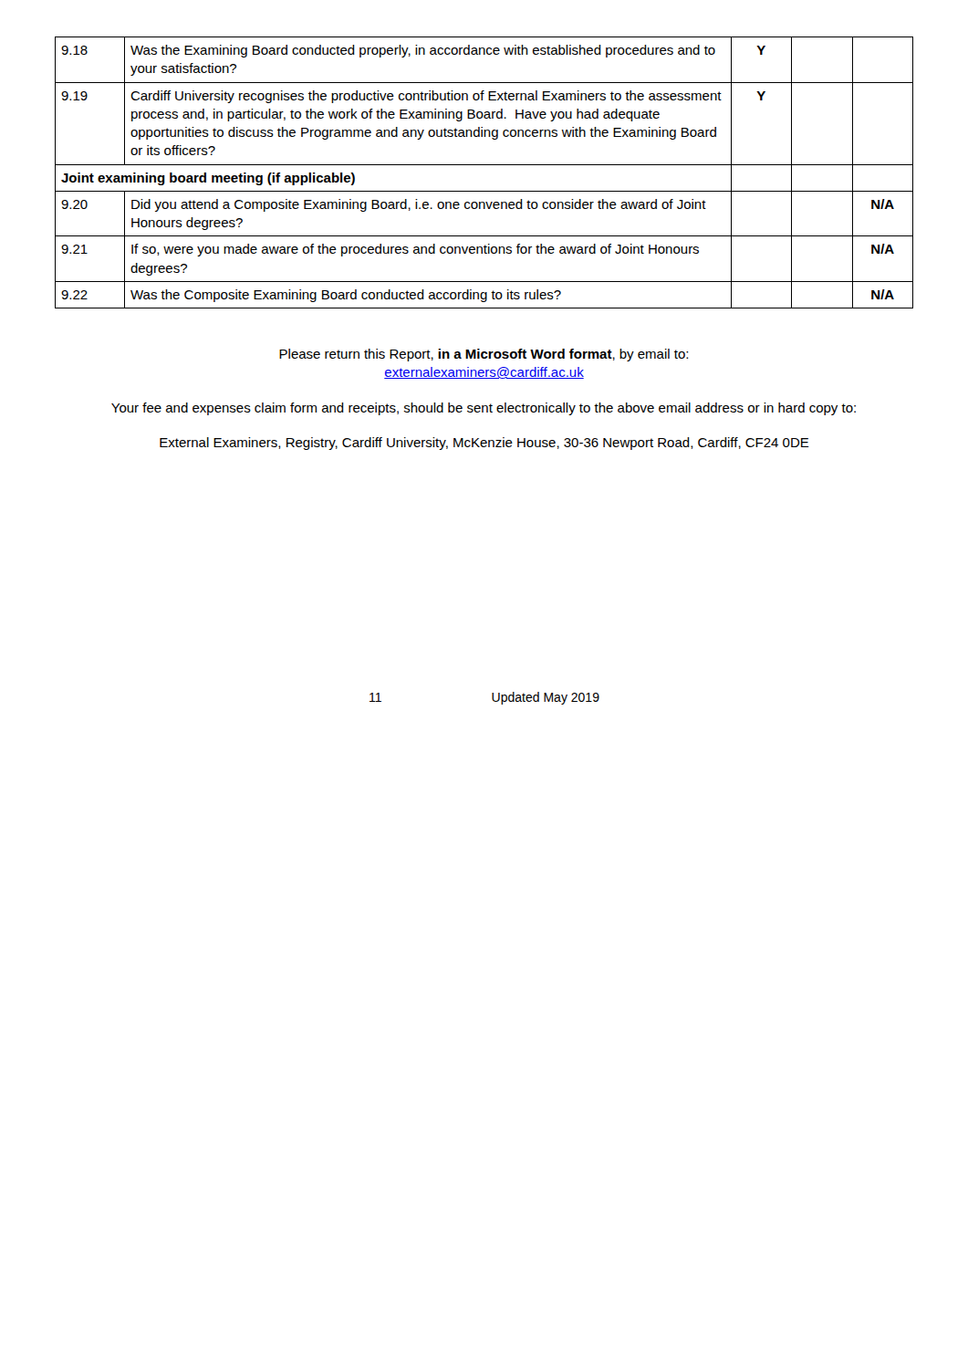| 9.18 | Was the Examining Board conducted properly, in accordance with established procedures and to your satisfaction? | Y | | |
| 9.19 | Cardiff University recognises the productive contribution of External Examiners to the assessment process and, in particular, to the work of the Examining Board. Have you had adequate opportunities to discuss the Programme and any outstanding concerns with the Examining Board or its officers? | Y | | |
| Joint examining board meeting (if applicable) | | | |
| 9.20 | Did you attend a Composite Examining Board, i.e. one convened to consider the award of Joint Honours degrees? | | | N/A |
| 9.21 | If so, were you made aware of the procedures and conventions for the award of Joint Honours degrees? | | | N/A |
| 9.22 | Was the Composite Examining Board conducted according to its rules? | | | N/A |
Please return this Report, in a Microsoft Word format, by email to:
externalexaminers@cardiff.ac.uk
Your fee and expenses claim form and receipts, should be sent electronically to the above email address or in hard copy to:
External Examiners, Registry, Cardiff University, McKenzie House, 30-36 Newport Road, Cardiff, CF24 0DE
11 Updated May 2019